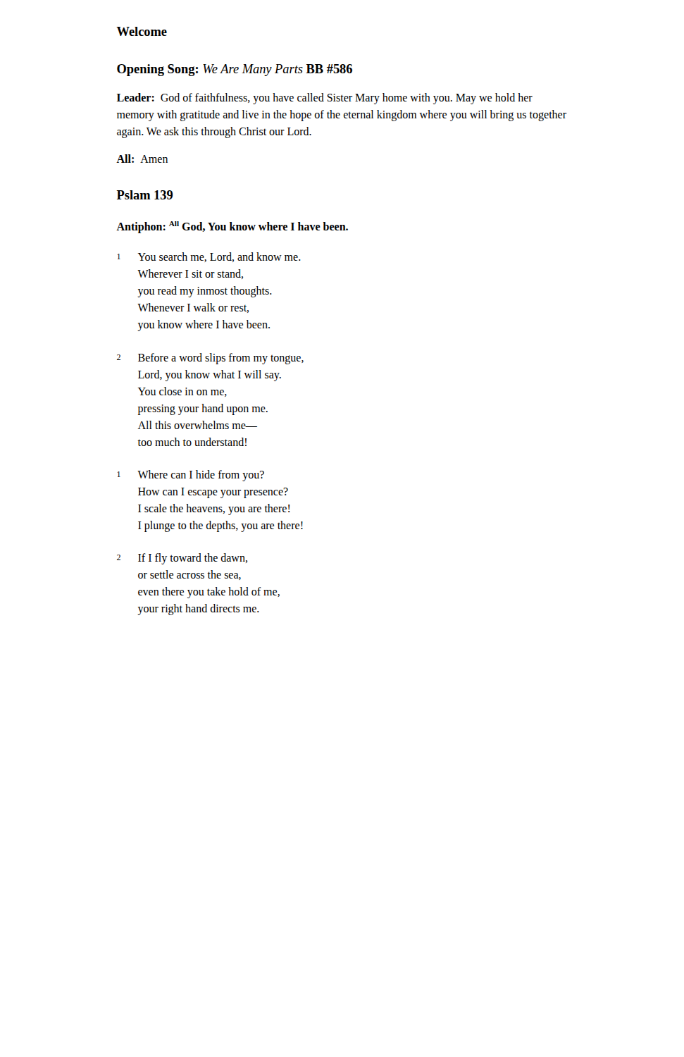Welcome
Opening Song: We Are Many Parts BB #586
Leader: God of faithfulness, you have called Sister Mary home with you. May we hold her memory with gratitude and live in the hope of the eternal kingdom where you will bring us together again. We ask this through Christ our Lord.
All: Amen
Pslam 139
Antiphon: All God, You know where I have been.
1
You search me, Lord, and know me. Wherever I sit or stand, you read my inmost thoughts. Whenever I walk or rest, you know where I have been.
2
Before a word slips from my tongue, Lord, you know what I will say. You close in on me, pressing your hand upon me. All this overwhelms me— too much to understand!
1
Where can I hide from you? How can I escape your presence? I scale the heavens, you are there! I plunge to the depths, you are there!
2
If I fly toward the dawn, or settle across the sea, even there you take hold of me, your right hand directs me.